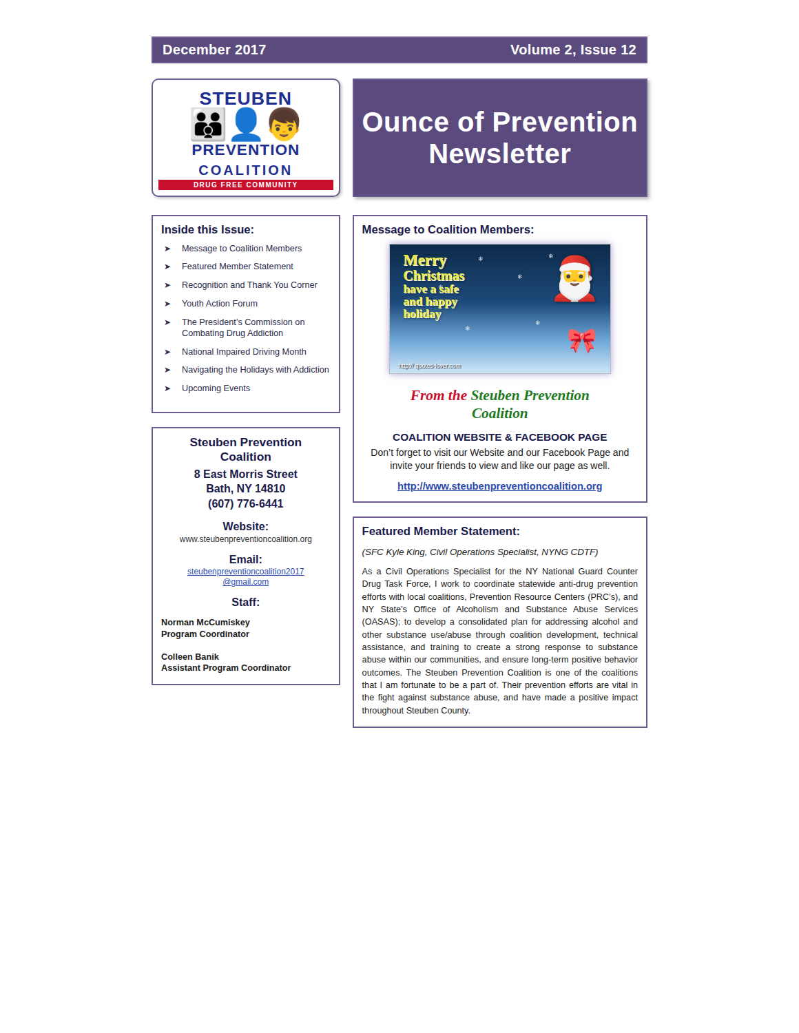December 2017 Volume 2, Issue 12
STEUBEN
👪👤👦
PREVENTION
COALITION
DRUG FREE COMMUNITY
Ounce of Prevention
Newsletter
Inside this Issue:
Message to Coalition Members
Featured Member Statement
Recognition and Thank You Corner
Youth Action Forum
The President’s Commission on Combating Drug Addiction
National Impaired Driving Month
Navigating the Holidays with Addiction
Upcoming Events
Steuben Prevention
Coalition
8 East Morris Street
Bath, NY 14810
(607) 776-6441
Website:
www.steubenpreventioncoalition.org
Email:
steubenpreventioncoalition2017
@gmail.com
Staff:
Norman McCumiskey Program Coordinator
Colleen Banik Assistant Program Coordinator
Message to Coalition Members:
❄ ❄ ❄ ❄ ❄ ❄ ❄ ❄ ❄
Merry
Christmas
have a safe
and happy
holiday
🎅
🎀
http:// quotes-lover.com
From the Steuben Prevention
Coalition
COALITION WEBSITE & FACEBOOK PAGE
Don’t forget to visit our Website and our Facebook Page and invite your friends to view and like our page as well.
http://www.steubenpreventioncoalition.org
Featured Member Statement:
(SFC Kyle King, Civil Operations Specialist, NYNG CDTF)
As a Civil Operations Specialist for the NY National Guard Counter Drug Task Force, I work to coordinate statewide anti-drug prevention efforts with local coalitions, Prevention Resource Centers (PRC’s), and NY State’s Office of Alcoholism and Substance Abuse Services (OASAS); to develop a consolidated plan for addressing alcohol and other substance use/abuse through coalition development, technical assistance, and training to create a strong response to substance abuse within our communities, and ensure long-term positive behavior outcomes. The Steuben Prevention Coalition is one of the coalitions that I am fortunate to be a part of. Their prevention efforts are vital in the fight against substance abuse, and have made a positive impact throughout Steuben County.